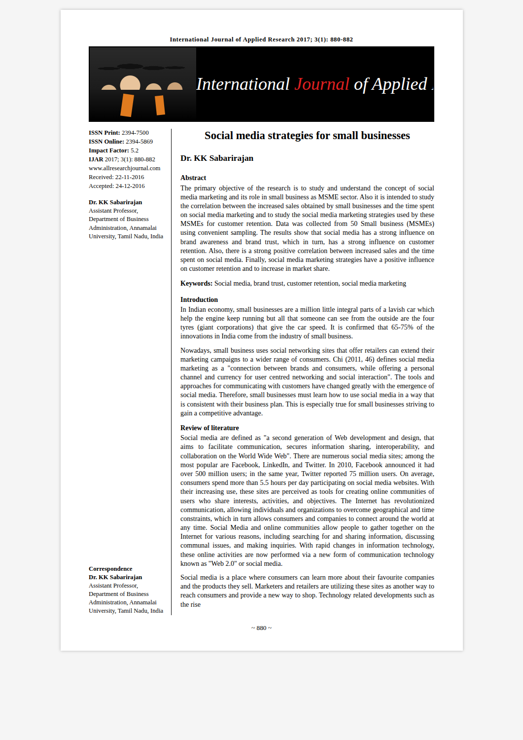International Journal of Applied Research 2017; 3(1): 880-882
International Journal of Applied Research
ISSN Print: 2394-7500
ISSN Online: 2394-5869
Impact Factor: 5.2
IJAR 2017; 3(1): 880-882
www.allresearchjournal.com
Received: 22-11-2016
Accepted: 24-12-2016
Dr. KK Sabarirajan
Assistant Professor,
Department of Business
Administration, Annamalai
University, Tamil Nadu, India
Correspondence
Dr. KK Sabarirajan
Assistant Professor,
Department of Business
Administration, Annamalai
University, Tamil Nadu, India
Social media strategies for small businesses
Dr. KK Sabarirajan
Abstract
The primary objective of the research is to study and understand the concept of social media marketing and its role in small business as MSME sector. Also it is intended to study the correlation between the increased sales obtained by small businesses and the time spent on social media marketing and to study the social media marketing strategies used by these MSMEs for customer retention. Data was collected from 50 Small business (MSMEs) using convenient sampling. The results show that social media has a strong influence on brand awareness and brand trust, which in turn, has a strong influence on customer retention. Also, there is a strong positive correlation between increased sales and the time spent on social media. Finally, social media marketing strategies have a positive influence on customer retention and to increase in market share.
Keywords: Social media, brand trust, customer retention, social media marketing
Introduction
In Indian economy, small businesses are a million little integral parts of a lavish car which help the engine keep running but all that someone can see from the outside are the four tyres (giant corporations) that give the car speed. It is confirmed that 65-75% of the innovations in India come from the industry of small business.
Nowadays, small business uses social networking sites that offer retailers can extend their marketing campaigns to a wider range of consumers. Chi (2011, 46) defines social media marketing as a "connection between brands and consumers, while offering a personal channel and currency for user centred networking and social interaction". The tools and approaches for communicating with customers have changed greatly with the emergence of social media. Therefore, small businesses must learn how to use social media in a way that is consistent with their business plan. This is especially true for small businesses striving to gain a competitive advantage.
Review of literature
Social media are defined as "a second generation of Web development and design, that aims to facilitate communication, secures information sharing, interoperability, and collaboration on the World Wide Web". There are numerous social media sites; among the most popular are Facebook, LinkedIn, and Twitter. In 2010, Facebook announced it had over 500 million users; in the same year, Twitter reported 75 million users. On average, consumers spend more than 5.5 hours per day participating on social media websites. With their increasing use, these sites are perceived as tools for creating online communities of users who share interests, activities, and objectives. The Internet has revolutionized communication, allowing individuals and organizations to overcome geographical and time constraints, which in turn allows consumers and companies to connect around the world at any time. Social Media and online communities allow people to gather together on the Internet for various reasons, including searching for and sharing information, discussing communal issues, and making inquiries. With rapid changes in information technology, these online activities are now performed via a new form of communication technology known as "Web 2.0" or social media.
Social media is a place where consumers can learn more about their favourite companies and the products they sell. Marketers and retailers are utilizing these sites as another way to reach consumers and provide a new way to shop. Technology related developments such as the rise
~ 880 ~